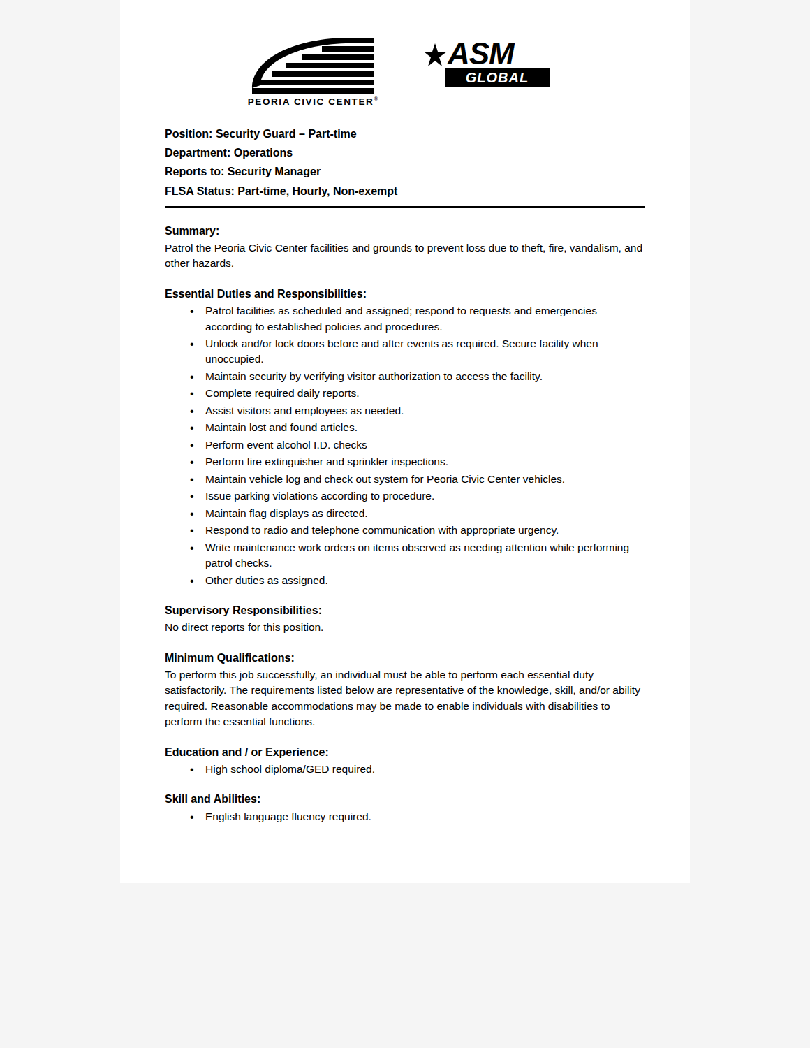PEORIA CIVIC CENTER®
ASM GLOBAL
Position: Security Guard – Part-time
Department: Operations
Reports to: Security Manager
FLSA Status: Part-time, Hourly, Non-exempt
Summary:
Patrol the Peoria Civic Center facilities and grounds to prevent loss due to theft, fire, vandalism, and other hazards.
Essential Duties and Responsibilities:
Patrol facilities as scheduled and assigned; respond to requests and emergencies according to established policies and procedures.
Unlock and/or lock doors before and after events as required. Secure facility when unoccupied.
Maintain security by verifying visitor authorization to access the facility.
Complete required daily reports.
Assist visitors and employees as needed.
Maintain lost and found articles.
Perform event alcohol I.D. checks
Perform fire extinguisher and sprinkler inspections.
Maintain vehicle log and check out system for Peoria Civic Center vehicles.
Issue parking violations according to procedure.
Maintain flag displays as directed.
Respond to radio and telephone communication with appropriate urgency.
Write maintenance work orders on items observed as needing attention while performing patrol checks.
Other duties as assigned.
Supervisory Responsibilities:
No direct reports for this position.
Minimum Qualifications:
To perform this job successfully, an individual must be able to perform each essential duty satisfactorily. The requirements listed below are representative of the knowledge, skill, and/or ability required. Reasonable accommodations may be made to enable individuals with disabilities to perform the essential functions.
Education and / or Experience:
High school diploma/GED required.
Skill and Abilities:
English language fluency required.